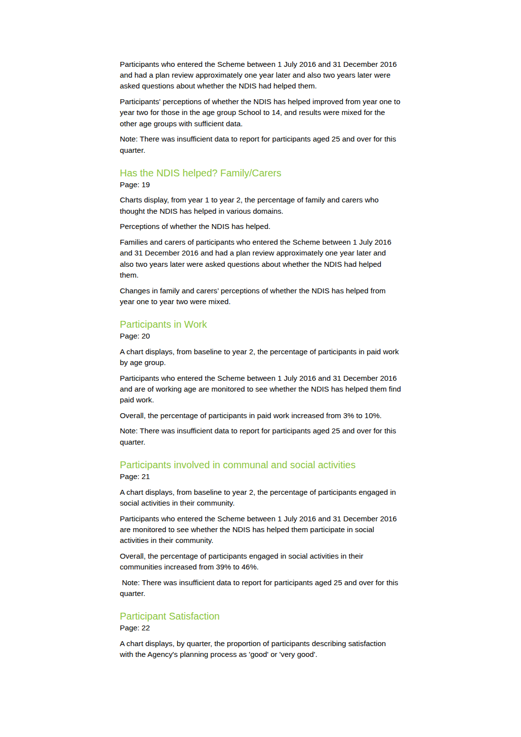Participants who entered the Scheme between 1 July 2016 and 31 December 2016 and had a plan review approximately one year later and also two years later were asked questions about whether the NDIS had helped them.
Participants' perceptions of whether the NDIS has helped improved from year one to year two for those in the age group School to 14, and results were mixed for the other age groups with sufficient data.
Note: There was insufficient data to report for participants aged 25 and over for this quarter.
Has the NDIS helped? Family/Carers
Page: 19
Charts display, from year 1 to year 2, the percentage of family and carers who thought the NDIS has helped in various domains.
Perceptions of whether the NDIS has helped.
Families and carers of participants who entered the Scheme between 1 July 2016 and 31 December 2016 and had a plan review approximately one year later and also two years later were asked questions about whether the NDIS had helped them.
Changes in family and carers’ perceptions of whether the NDIS has helped from year one to year two were mixed.
Participants in Work
Page: 20
A chart displays, from baseline to year 2, the percentage of participants in paid work by age group.
Participants who entered the Scheme between 1 July 2016 and 31 December 2016 and are of working age are monitored to see whether the NDIS has helped them find paid work.
Overall, the percentage of participants in paid work increased from 3% to 10%.
Note: There was insufficient data to report for participants aged 25 and over for this quarter.
Participants involved in communal and social activities
Page: 21
A chart displays, from baseline to year 2, the percentage of participants engaged in social activities in their community.
Participants who entered the Scheme between 1 July 2016 and 31 December 2016 are monitored to see whether the NDIS has helped them participate in social activities in their community.
Overall, the percentage of participants engaged in social activities in their communities increased from 39% to 46%.
Note: There was insufficient data to report for participants aged 25 and over for this quarter.
Participant Satisfaction
Page: 22
A chart displays, by quarter, the proportion of participants describing satisfaction with the Agency's planning process as 'good' or 'very good'.